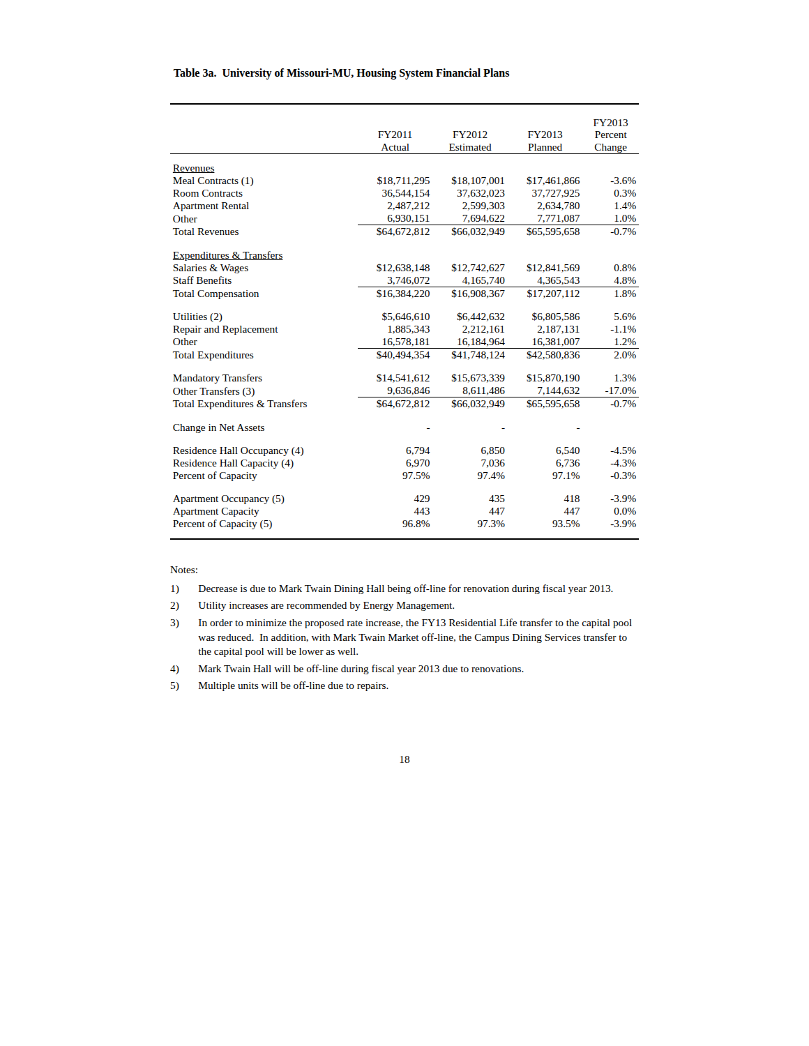Table 3a. University of Missouri-MU, Housing System Financial Plans
| | | | | FY2013 |
| | FY2011 | FY2012 | FY2013 | Percent |
| | Actual | Estimated | Planned | Change |
| Revenues | | | | |
| Meal Contracts (1) | $18,711,295 | $18,107,001 | $17,461,866 | -3.6% |
| Room Contracts | 36,544,154 | 37,632,023 | 37,727,925 | 0.3% |
| Apartment Rental | 2,487,212 | 2,599,303 | 2,634,780 | 1.4% |
| Other | 6,930,151 | 7,694,622 | 7,771,087 | 1.0% |
| Total Revenues | $64,672,812 | $66,032,949 | $65,595,658 | -0.7% |
| Expenditures & Transfers | | | | |
| Salaries & Wages | $12,638,148 | $12,742,627 | $12,841,569 | 0.8% |
| Staff Benefits | 3,746,072 | 4,165,740 | 4,365,543 | 4.8% |
| Total Compensation | $16,384,220 | $16,908,367 | $17,207,112 | 1.8% |
| Utilities (2) | $5,646,610 | $6,442,632 | $6,805,586 | 5.6% |
| Repair and Replacement | 1,885,343 | 2,212,161 | 2,187,131 | -1.1% |
| Other | 16,578,181 | 16,184,964 | 16,381,007 | 1.2% |
| Total Expenditures | $40,494,354 | $41,748,124 | $42,580,836 | 2.0% |
| Mandatory Transfers | $14,541,612 | $15,673,339 | $15,870,190 | 1.3% |
| Other Transfers (3) | 9,636,846 | 8,611,486 | 7,144,632 | -17.0% |
| Total Expenditures & Transfers | $64,672,812 | $66,032,949 | $65,595,658 | -0.7% |
| Change in Net Assets | - | - | - | |
| Residence Hall Occupancy (4) | 6,794 | 6,850 | 6,540 | -4.5% |
| Residence Hall Capacity (4) | 6,970 | 7,036 | 6,736 | -4.3% |
| Percent of Capacity | 97.5% | 97.4% | 97.1% | -0.3% |
| Apartment Occupancy (5) | 429 | 435 | 418 | -3.9% |
| Apartment Capacity | 443 | 447 | 447 | 0.0% |
| Percent of Capacity (5) | 96.8% | 97.3% | 93.5% | -3.9% |
Notes:
1) Decrease is due to Mark Twain Dining Hall being off-line for renovation during fiscal year 2013.
2) Utility increases are recommended by Energy Management.
3) In order to minimize the proposed rate increase, the FY13 Residential Life transfer to the capital pool was reduced. In addition, with Mark Twain Market off-line, the Campus Dining Services transfer to the capital pool will be lower as well.
4) Mark Twain Hall will be off-line during fiscal year 2013 due to renovations.
5) Multiple units will be off-line due to repairs.
18